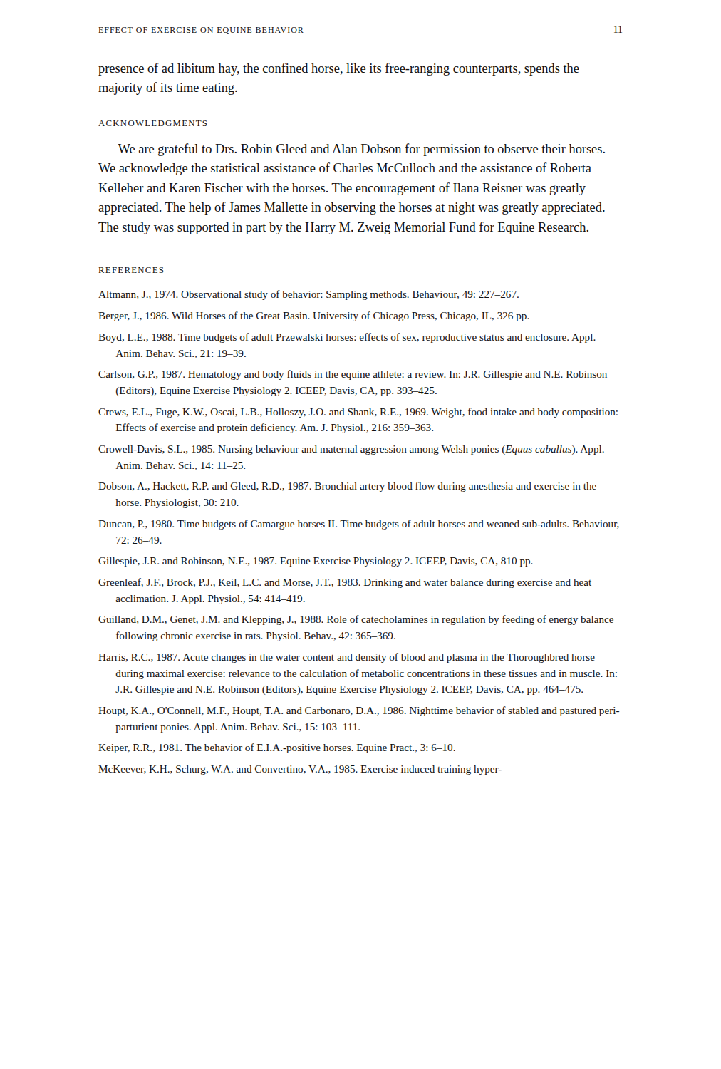Effect of Exercise on Equine Behavior 11
presence of ad libitum hay, the confined horse, like its free-ranging counterparts, spends the majority of its time eating.
Acknowledgments
We are grateful to Drs. Robin Gleed and Alan Dobson for permission to observe their horses. We acknowledge the statistical assistance of Charles McCulloch and the assistance of Roberta Kelleher and Karen Fischer with the horses. The encouragement of Ilana Reisner was greatly appreciated. The help of James Mallette in observing the horses at night was greatly appreciated. The study was supported in part by the Harry M. Zweig Memorial Fund for Equine Research.
References
Altmann, J., 1974. Observational study of behavior: Sampling methods. Behaviour, 49: 227–267.
Berger, J., 1986. Wild Horses of the Great Basin. University of Chicago Press, Chicago, IL, 326 pp.
Boyd, L.E., 1988. Time budgets of adult Przewalski horses: effects of sex, reproductive status and enclosure. Appl. Anim. Behav. Sci., 21: 19–39.
Carlson, G.P., 1987. Hematology and body fluids in the equine athlete: a review. In: J.R. Gillespie and N.E. Robinson (Editors), Equine Exercise Physiology 2. ICEEP, Davis, CA, pp. 393–425.
Crews, E.L., Fuge, K.W., Oscai, L.B., Holloszy, J.O. and Shank, R.E., 1969. Weight, food intake and body composition: Effects of exercise and protein deficiency. Am. J. Physiol., 216: 359–363.
Crowell-Davis, S.L., 1985. Nursing behaviour and maternal aggression among Welsh ponies (Equus caballus). Appl. Anim. Behav. Sci., 14: 11–25.
Dobson, A., Hackett, R.P. and Gleed, R.D., 1987. Bronchial artery blood flow during anesthesia and exercise in the horse. Physiologist, 30: 210.
Duncan, P., 1980. Time budgets of Camargue horses II. Time budgets of adult horses and weaned sub-adults. Behaviour, 72: 26–49.
Gillespie, J.R. and Robinson, N.E., 1987. Equine Exercise Physiology 2. ICEEP, Davis, CA, 810 pp.
Greenleaf, J.F., Brock, P.J., Keil, L.C. and Morse, J.T., 1983. Drinking and water balance during exercise and heat acclimation. J. Appl. Physiol., 54: 414–419.
Guilland, D.M., Genet, J.M. and Klepping, J., 1988. Role of catecholamines in regulation by feeding of energy balance following chronic exercise in rats. Physiol. Behav., 42: 365–369.
Harris, R.C., 1987. Acute changes in the water content and density of blood and plasma in the Thoroughbred horse during maximal exercise: relevance to the calculation of metabolic concentrations in these tissues and in muscle. In: J.R. Gillespie and N.E. Robinson (Editors), Equine Exercise Physiology 2. ICEEP, Davis, CA, pp. 464–475.
Houpt, K.A., O'Connell, M.F., Houpt, T.A. and Carbonaro, D.A., 1986. Nighttime behavior of stabled and pastured peri-parturient ponies. Appl. Anim. Behav. Sci., 15: 103–111.
Keiper, R.R., 1981. The behavior of E.I.A.-positive horses. Equine Pract., 3: 6–10.
McKeever, K.H., Schurg, W.A. and Convertino, V.A., 1985. Exercise induced training hyper-